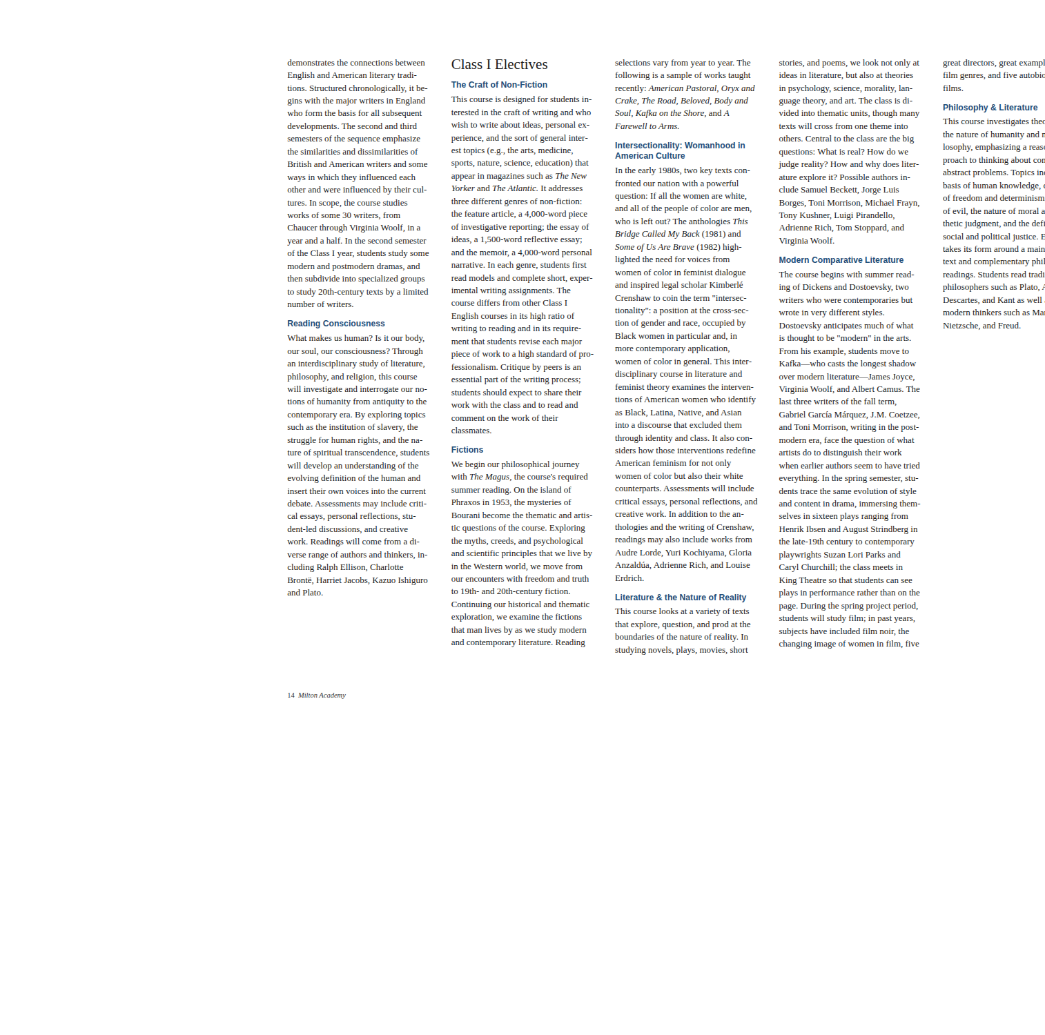demonstrates the connections between English and American literary traditions. Structured chronologically, it begins with the major writers in England who form the basis for all subsequent developments. The second and third semesters of the sequence emphasize the similarities and dissimilarities of British and American writers and some ways in which they influenced each other and were influenced by their cultures. In scope, the course studies works of some 30 writers, from Chaucer through Virginia Woolf, in a year and a half. In the second semester of the Class I year, students study some modern and postmodern dramas, and then subdivide into specialized groups to study 20th-century texts by a limited number of writers.
Reading Consciousness
What makes us human? Is it our body, our soul, our consciousness? Through an interdisciplinary study of literature, philosophy, and religion, this course will investigate and interrogate our notions of humanity from antiquity to the contemporary era. By exploring topics such as the institution of slavery, the struggle for human rights, and the nature of spiritual transcendence, students will develop an understanding of the evolving definition of the human and insert their own voices into the current debate. Assessments may include critical essays, personal reflections, student-led discussions, and creative work. Readings will come from a diverse range of authors and thinkers, including Ralph Ellison, Charlotte Brontë, Harriet Jacobs, Kazuo Ishiguro and Plato.
Class I Electives
The Craft of Non-Fiction
This course is designed for students interested in the craft of writing and who wish to write about ideas, personal experience, and the sort of general interest topics (e.g., the arts, medicine, sports, nature, science, education) that appear in magazines such as The New Yorker and The Atlantic. It addresses three different genres of non-fiction: the feature article, a 4,000-word piece of investigative reporting; the essay of ideas, a 1,500-word reflective essay; and the memoir, a 4,000-word personal narrative. In each genre, students first read models and complete short, experimental writing assignments. The course differs from other Class I English courses in its high ratio of writing to reading and in its requirement that students revise each major piece of work to a high standard of professionalism. Critique by peers is an essential part of the writing process; students should expect to share their work with the class and to read and comment on the work of their classmates.
Fictions
We begin our philosophical journey with The Magus, the course's required summer reading. On the island of Phraxos in 1953, the mysteries of Bourani become the thematic and artistic questions of the course. Exploring the myths, creeds, and psychological and scientific principles that we live by in the Western world, we move from our encounters with freedom and truth to 19th- and 20th-century fiction. Continuing our historical and thematic exploration, we examine the fictions that man lives by as we study modern and contemporary literature. Reading selections vary from year to year. The following is a sample of works taught recently: American Pastoral, Oryx and Crake, The Road, Beloved, Body and Soul, Kafka on the Shore, and A Farewell to Arms.
Intersectionality: Womanhood in American Culture
In the early 1980s, two key texts confronted our nation with a powerful question: If all the women are white, and all of the people of color are men, who is left out? The anthologies This Bridge Called My Back (1981) and Some of Us Are Brave (1982) highlighted the need for voices from women of color in feminist dialogue and inspired legal scholar Kimberlé Crenshaw to coin the term "intersectionality": a position at the cross-section of gender and race, occupied by Black women in particular and, in more contemporary application, women of color in general. This interdisciplinary course in literature and feminist theory examines the interventions of American women who identify as Black, Latina, Native, and Asian into a discourse that excluded them through identity and class. It also considers how those interventions redefine American feminism for not only women of color but also their white counterparts. Assessments will include critical essays, personal reflections, and creative work. In addition to the anthologies and the writing of Crenshaw, readings may also include works from Audre Lorde, Yuri Kochiyama, Gloria Anzaldúa, Adrienne Rich, and Louise Erdrich.
Literature & the Nature of Reality
This course looks at a variety of texts that explore, question, and prod at the boundaries of the nature of reality. In studying novels, plays, movies, short stories, and poems, we look not only at ideas in literature, but also at theories in psychology, science, morality, language theory, and art. The class is divided into thematic units, though many texts will cross from one theme into others. Central to the class are the big questions: What is real? How do we judge reality? How and why does literature explore it? Possible authors include Samuel Beckett, Jorge Luis Borges, Toni Morrison, Michael Frayn, Tony Kushner, Luigi Pirandello, Adrienne Rich, Tom Stoppard, and Virginia Woolf.
Modern Comparative Literature
The course begins with summer reading of Dickens and Dostoevsky, two writers who were contemporaries but wrote in very different styles. Dostoevsky anticipates much of what is thought to be "modern" in the arts. From his example, students move to Kafka—who casts the longest shadow over modern literature—James Joyce, Virginia Woolf, and Albert Camus. The last three writers of the fall term, Gabriel García Márquez, J.M. Coetzee, and Toni Morrison, writing in the postmodern era, face the question of what artists do to distinguish their work when earlier authors seem to have tried everything. In the spring semester, students trace the same evolution of style and content in drama, immersing themselves in sixteen plays ranging from Henrik Ibsen and August Strindberg in the late-19th century to contemporary playwrights Suzan Lori Parks and Caryl Churchill; the class meets in King Theatre so that students can see plays in performance rather than on the page. During the spring project period, students will study film; in past years, subjects have included film noir, the changing image of women in film, five great directors, great examples of five film genres, and five autobiographical films.
Philosophy & Literature
This course investigates theories about the nature of humanity and moral philosophy, emphasizing a reasoned approach to thinking about complex and abstract problems. Topics include the basis of human knowledge, questions of freedom and determinism, the nature of evil, the nature of moral and aesthetic judgment, and the definition of social and political justice. Each unit takes its form around a main literary text and complementary philosophical readings. Students read traditional philosophers such as Plato, Aristotle, Descartes, and Kant as well as more modern thinkers such as Marx, Nietzsche, and Freud.
14 Milton Academy